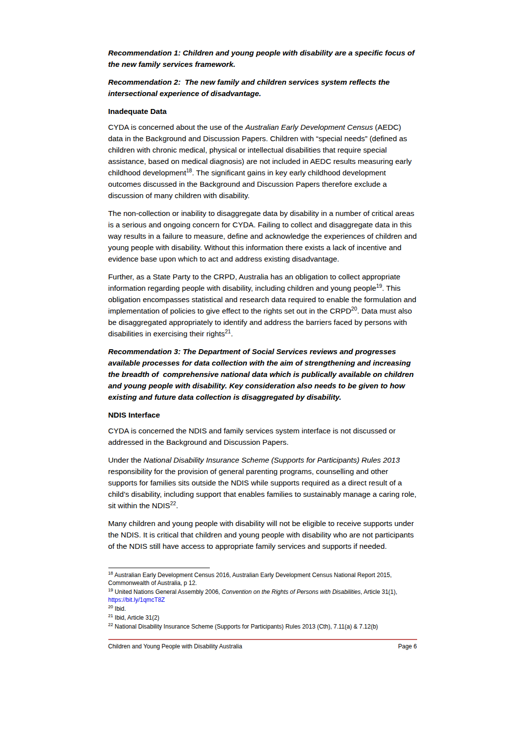Recommendation 1: Children and young people with disability are a specific focus of the new family services framework.
Recommendation 2: The new family and children services system reflects the intersectional experience of disadvantage.
Inadequate Data
CYDA is concerned about the use of the Australian Early Development Census (AEDC) data in the Background and Discussion Papers. Children with “special needs” (defined as children with chronic medical, physical or intellectual disabilities that require special assistance, based on medical diagnosis) are not included in AEDC results measuring early childhood development18. The significant gains in key early childhood development outcomes discussed in the Background and Discussion Papers therefore exclude a discussion of many children with disability.
The non-collection or inability to disaggregate data by disability in a number of critical areas is a serious and ongoing concern for CYDA. Failing to collect and disaggregate data in this way results in a failure to measure, define and acknowledge the experiences of children and young people with disability. Without this information there exists a lack of incentive and evidence base upon which to act and address existing disadvantage.
Further, as a State Party to the CRPD, Australia has an obligation to collect appropriate information regarding people with disability, including children and young people19. This obligation encompasses statistical and research data required to enable the formulation and implementation of policies to give effect to the rights set out in the CRPD20. Data must also be disaggregated appropriately to identify and address the barriers faced by persons with disabilities in exercising their rights21.
Recommendation 3: The Department of Social Services reviews and progresses available processes for data collection with the aim of strengthening and increasing the breadth of comprehensive national data which is publically available on children and young people with disability. Key consideration also needs to be given to how existing and future data collection is disaggregated by disability.
NDIS Interface
CYDA is concerned the NDIS and family services system interface is not discussed or addressed in the Background and Discussion Papers.
Under the National Disability Insurance Scheme (Supports for Participants) Rules 2013 responsibility for the provision of general parenting programs, counselling and other supports for families sits outside the NDIS while supports required as a direct result of a child’s disability, including support that enables families to sustainably manage a caring role, sit within the NDIS22.
Many children and young people with disability will not be eligible to receive supports under the NDIS. It is critical that children and young people with disability who are not participants of the NDIS still have access to appropriate family services and supports if needed.
18 Australian Early Development Census 2016, Australian Early Development Census National Report 2015, Commonwealth of Australia, p 12.
19 United Nations General Assembly 2006, Convention on the Rights of Persons with Disabilities, Article 31(1), https://bit.ly/1qmcT8Z
20 Ibid.
21 Ibid, Article 31(2)
22 National Disability Insurance Scheme (Supports for Participants) Rules 2013 (Cth), 7.11(a) & 7.12(b)
Children and Young People with Disability Australia Page 6